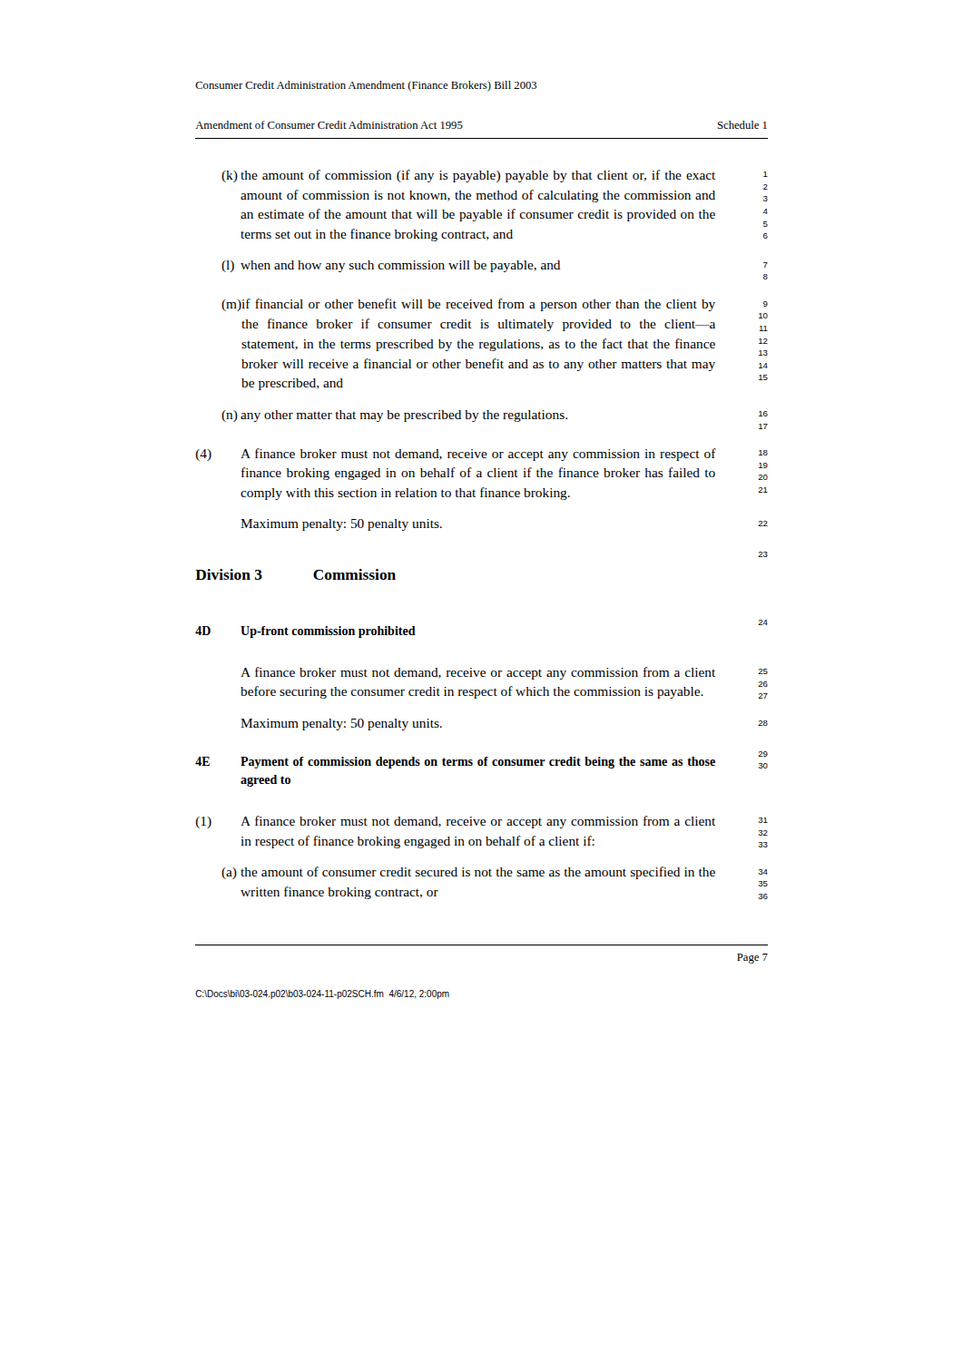Consumer Credit Administration Amendment (Finance Brokers) Bill 2003
Amendment of Consumer Credit Administration Act 1995 Schedule 1
(k)
the amount of commission (if any is payable) payable by that client or, if the exact amount of commission is not known, the method of calculating the commission and an estimate of the amount that will be payable if consumer credit is provided on the terms set out in the finance broking contract, and
123456
(l)
when and how any such commission will be payable, and
78
(m)
if financial or other benefit will be received from a person other than the client by the finance broker if consumer credit is ultimately provided to the client—a statement, in the terms prescribed by the regulations, as to the fact that the finance broker will receive a financial or other benefit and as to any other matters that may be prescribed, and
9101112131415
(n)
any other matter that may be prescribed by the regulations.
1617
(4)
A finance broker must not demand, receive or accept any commission in respect of finance broking engaged in on behalf of a client if the finance broker has failed to comply with this section in relation to that finance broking.
18192021
Maximum penalty: 50 penalty units.
22
Division 3
Commission
23
4D
Up-front commission prohibited
24
A finance broker must not demand, receive or accept any commission from a client before securing the consumer credit in respect of which the commission is payable.
252627
Maximum penalty: 50 penalty units.
28
4E
Payment of commission depends on terms of consumer credit being the same as those agreed to
2930
(1)
A finance broker must not demand, receive or accept any commission from a client in respect of finance broking engaged in on behalf of a client if:
313233
(a)
the amount of consumer credit secured is not the same as the amount specified in the written finance broking contract, or
343536
Page 7
C:\Docs\bi\03-024.p02\b03-024-11-p02SCH.fm 4/6/12, 2:00pm